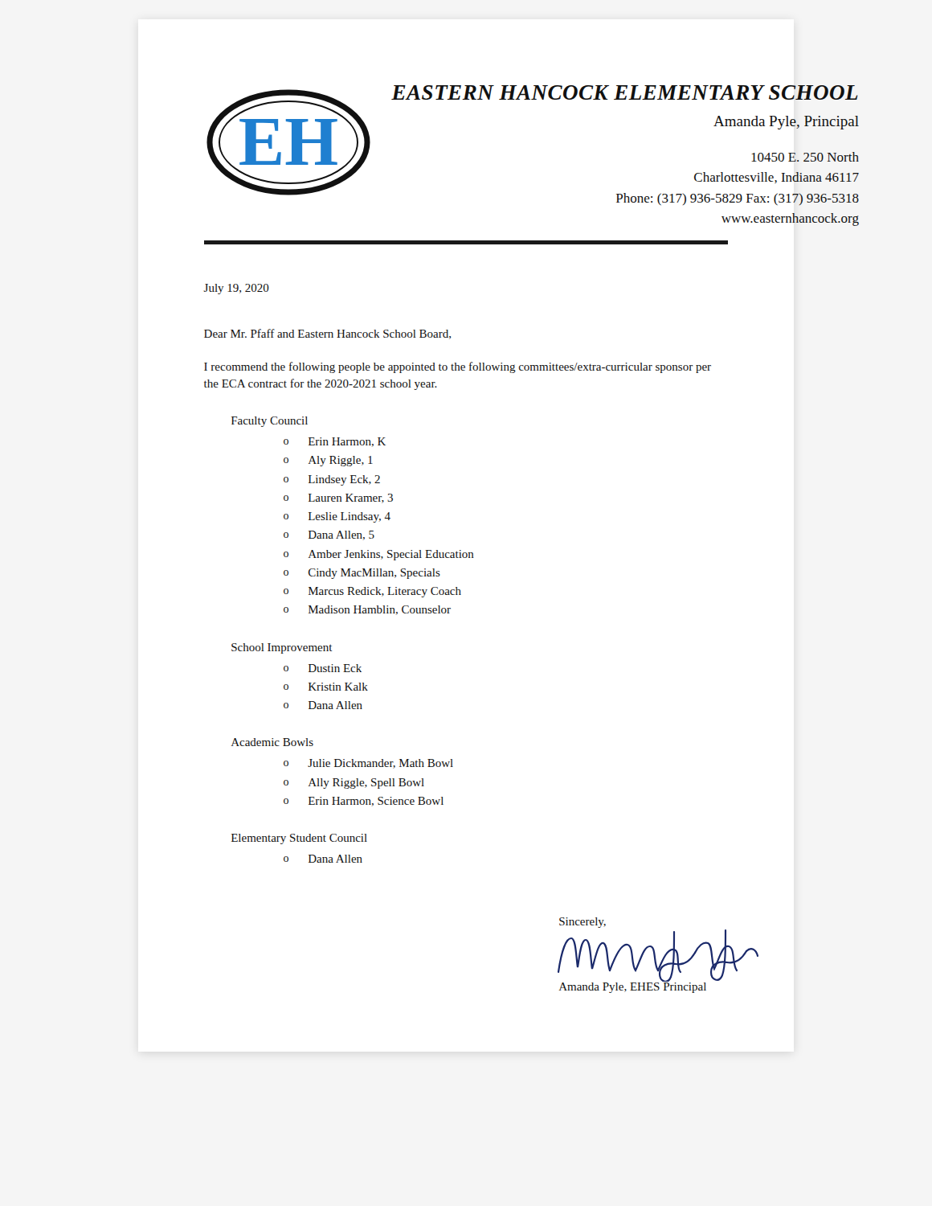Eastern Hancock EH oval logo EH
EASTERN HANCOCK ELEMENTARY SCHOOL
Amanda Pyle, Principal
10450 E. 250 North
Charlottesville, Indiana 46117
Phone: (317) 936-5829 Fax: (317) 936-5318
www.easternhancock.org
July 19, 2020
Dear Mr. Pfaff and Eastern Hancock School Board,
I recommend the following people be appointed to the following committees/extra-curricular sponsor per the ECA contract for the 2020-2021 school year.
Faculty Council
Erin Harmon, K
Aly Riggle, 1
Lindsey Eck, 2
Lauren Kramer, 3
Leslie Lindsay, 4
Dana Allen, 5
Amber Jenkins, Special Education
Cindy MacMillan, Specials
Marcus Redick, Literacy Coach
Madison Hamblin, Counselor
School Improvement
Dustin Eck
Kristin Kalk
Dana Allen
Academic Bowls
Julie Dickmander, Math Bowl
Ally Riggle, Spell Bowl
Erin Harmon, Science Bowl
Elementary Student Council
Dana Allen
Sincerely,
Amanda Pyle, EHES Principal